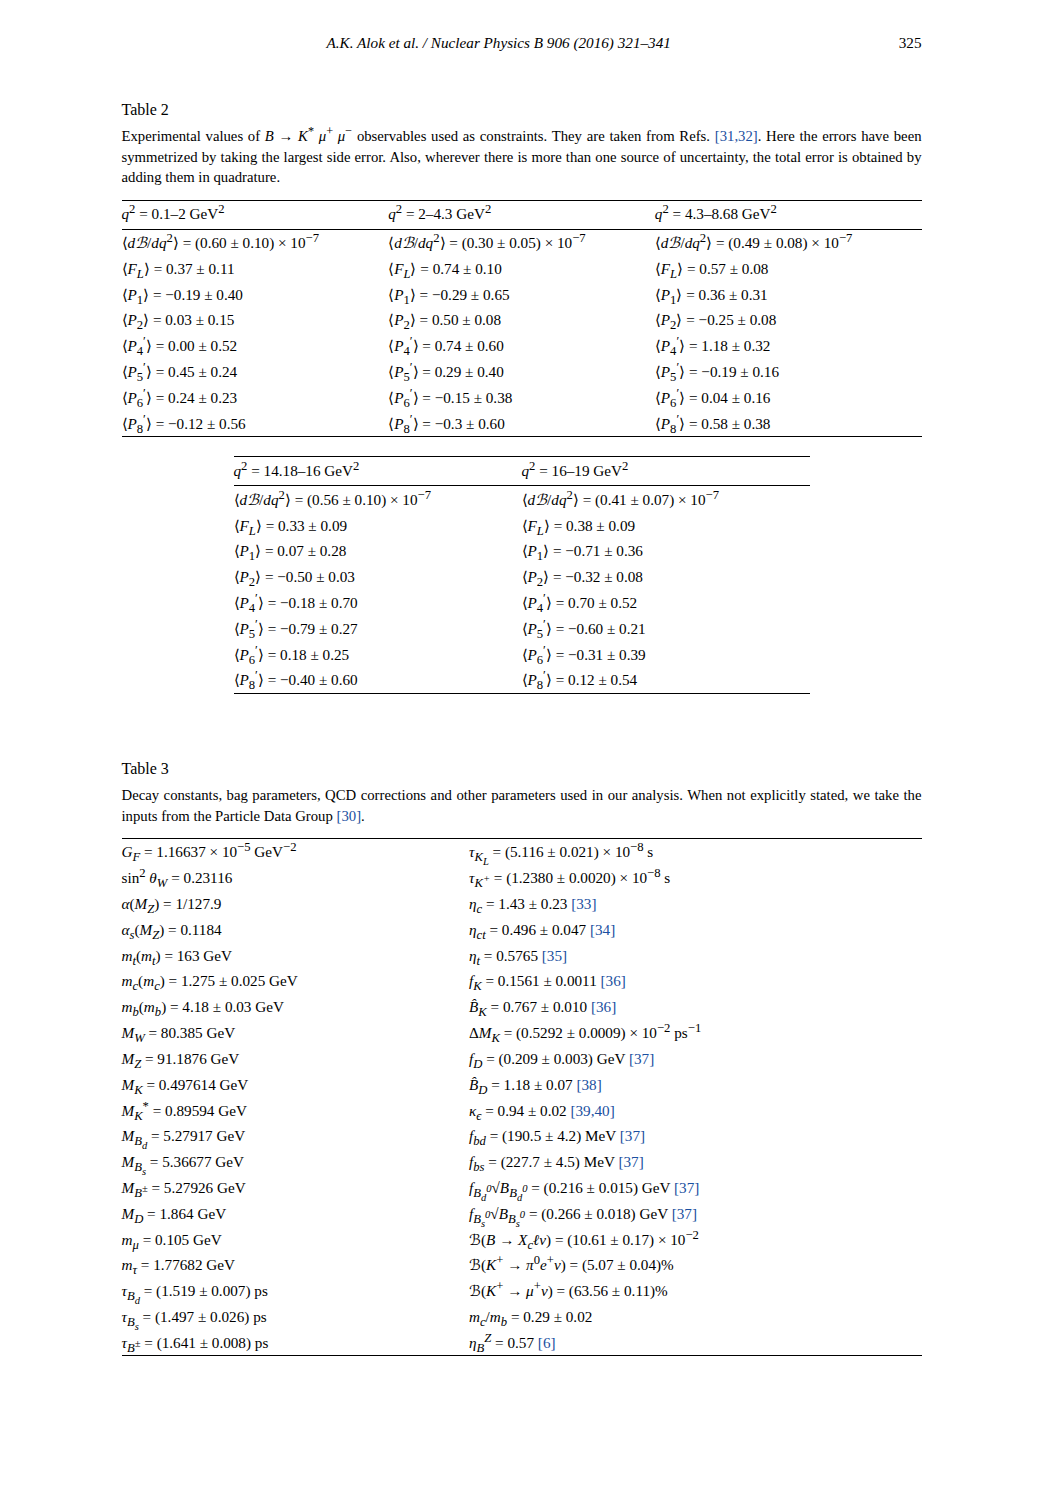A.K. Alok et al. / Nuclear Physics B 906 (2016) 321–341
325
Table 2
Experimental values of B → K* μ+ μ− observables used as constraints. They are taken from Refs. [31,32]. Here the errors have been symmetrized by taking the largest side error. Also, wherever there is more than one source of uncertainty, the total error is obtained by adding them in quadrature.
| q 2 = 0.1–2 GeV 2 | q 2 = 2–4.3 GeV 2 | q 2 = 4.3–8.68 GeV 2 |
| --- | --- | --- |
| ⟨ dℬ / dq 2 ⟩ = (0.60 ± 0.10) × 10 −7 | ⟨ dℬ / dq 2 ⟩ = (0.30 ± 0.05) × 10 −7 | ⟨ dℬ / dq 2 ⟩ = (0.49 ± 0.08) × 10 −7 |
| ⟨ F L ⟩ = 0.37 ± 0.11 | ⟨ F L ⟩ = 0.74 ± 0.10 | ⟨ F L ⟩ = 0.57 ± 0.08 |
| ⟨ P 1 ⟩ = −0.19 ± 0.40 | ⟨ P 1 ⟩ = −0.29 ± 0.65 | ⟨ P 1 ⟩ = 0.36 ± 0.31 |
| ⟨ P 2 ⟩ = 0.03 ± 0.15 | ⟨ P 2 ⟩ = 0.50 ± 0.08 | ⟨ P 2 ⟩ = −0.25 ± 0.08 |
| ⟨ P 4 ′ ⟩ = 0.00 ± 0.52 | ⟨ P 4 ′ ⟩ = 0.74 ± 0.60 | ⟨ P 4 ′ ⟩ = 1.18 ± 0.32 |
| ⟨ P 5 ′ ⟩ = 0.45 ± 0.24 | ⟨ P 5 ′ ⟩ = 0.29 ± 0.40 | ⟨ P 5 ′ ⟩ = −0.19 ± 0.16 |
| ⟨ P 6 ′ ⟩ = 0.24 ± 0.23 | ⟨ P 6 ′ ⟩ = −0.15 ± 0.38 | ⟨ P 6 ′ ⟩ = 0.04 ± 0.16 |
| ⟨ P 8 ′ ⟩ = −0.12 ± 0.56 | ⟨ P 8 ′ ⟩ = −0.3 ± 0.60 | ⟨ P 8 ′ ⟩ = 0.58 ± 0.38 |
| q 2 = 14.18–16 GeV 2 | q 2 = 16–19 GeV 2 |
| --- | --- |
| ⟨ dℬ / dq 2 ⟩ = (0.56 ± 0.10) × 10 −7 | ⟨ dℬ / dq 2 ⟩ = (0.41 ± 0.07) × 10 −7 |
| ⟨ F L ⟩ = 0.33 ± 0.09 | ⟨ F L ⟩ = 0.38 ± 0.09 |
| ⟨ P 1 ⟩ = 0.07 ± 0.28 | ⟨ P 1 ⟩ = −0.71 ± 0.36 |
| ⟨ P 2 ⟩ = −0.50 ± 0.03 | ⟨ P 2 ⟩ = −0.32 ± 0.08 |
| ⟨ P 4 ′ ⟩ = −0.18 ± 0.70 | ⟨ P 4 ′ ⟩ = 0.70 ± 0.52 |
| ⟨ P 5 ′ ⟩ = −0.79 ± 0.27 | ⟨ P 5 ′ ⟩ = −0.60 ± 0.21 |
| ⟨ P 6 ′ ⟩ = 0.18 ± 0.25 | ⟨ P 6 ′ ⟩ = −0.31 ± 0.39 |
| ⟨ P 8 ′ ⟩ = −0.40 ± 0.60 | ⟨ P 8 ′ ⟩ = 0.12 ± 0.54 |
Table 3
Decay constants, bag parameters, QCD corrections and other parameters used in our analysis. When not explicitly stated, we take the inputs from the Particle Data Group [30].
| G F = 1.16637 × 10 −5 GeV −2 | τ K L = (5.116 ± 0.021) × 10 −8 s |
| sin 2 θ W = 0.23116 | τ K + = (1.2380 ± 0.0020) × 10 −8 s |
| α ( M Z ) = 1/127.9 | η c = 1.43 ± 0.23 [33] |
| α s ( M Z ) = 0.1184 | η ct = 0.496 ± 0.047 [34] |
| m t ( m t ) = 163 GeV | η t = 0.5765 [35] |
| m c ( m c ) = 1.275 ± 0.025 GeV | f K = 0.1561 ± 0.0011 [36] |
| m b ( m b ) = 4.18 ± 0.03 GeV | B̂ K = 0.767 ± 0.010 [36] |
| M W = 80.385 GeV | Δ M K = (0.5292 ± 0.0009) × 10 −2 ps −1 |
| M Z = 91.1876 GeV | f D = (0.209 ± 0.003) GeV [37] |
| M K = 0.497614 GeV | B̂ D = 1.18 ± 0.07 [38] |
| M K * = 0.89594 GeV | κ ϵ = 0.94 ± 0.02 [39,40] |
| M B d = 5.27917 GeV | f bd = (190.5 ± 4.2) MeV [37] |
| M B s = 5.36677 GeV | f bs = (227.7 ± 4.5) MeV [37] |
| M B ± = 5.27926 GeV | f B d 0 √ B B d 0 = (0.216 ± 0.015) GeV [37] |
| M D = 1.864 GeV | f B s 0 √ B B s 0 = (0.266 ± 0.018) GeV [37] |
| m μ = 0.105 GeV | ℬ( B → X c ℓν ) = (10.61 ± 0.17) × 10 −2 |
| m τ = 1.77682 GeV | ℬ( K + → π 0 e + ν ) = (5.07 ± 0.04)% |
| τ B d = (1.519 ± 0.007) ps | ℬ( K + → μ + ν ) = (63.56 ± 0.11)% |
| τ B s = (1.497 ± 0.026) ps | m c / m b = 0.29 ± 0.02 |
| τ B ± = (1.641 ± 0.008) ps | η B Z = 0.57 [6] |